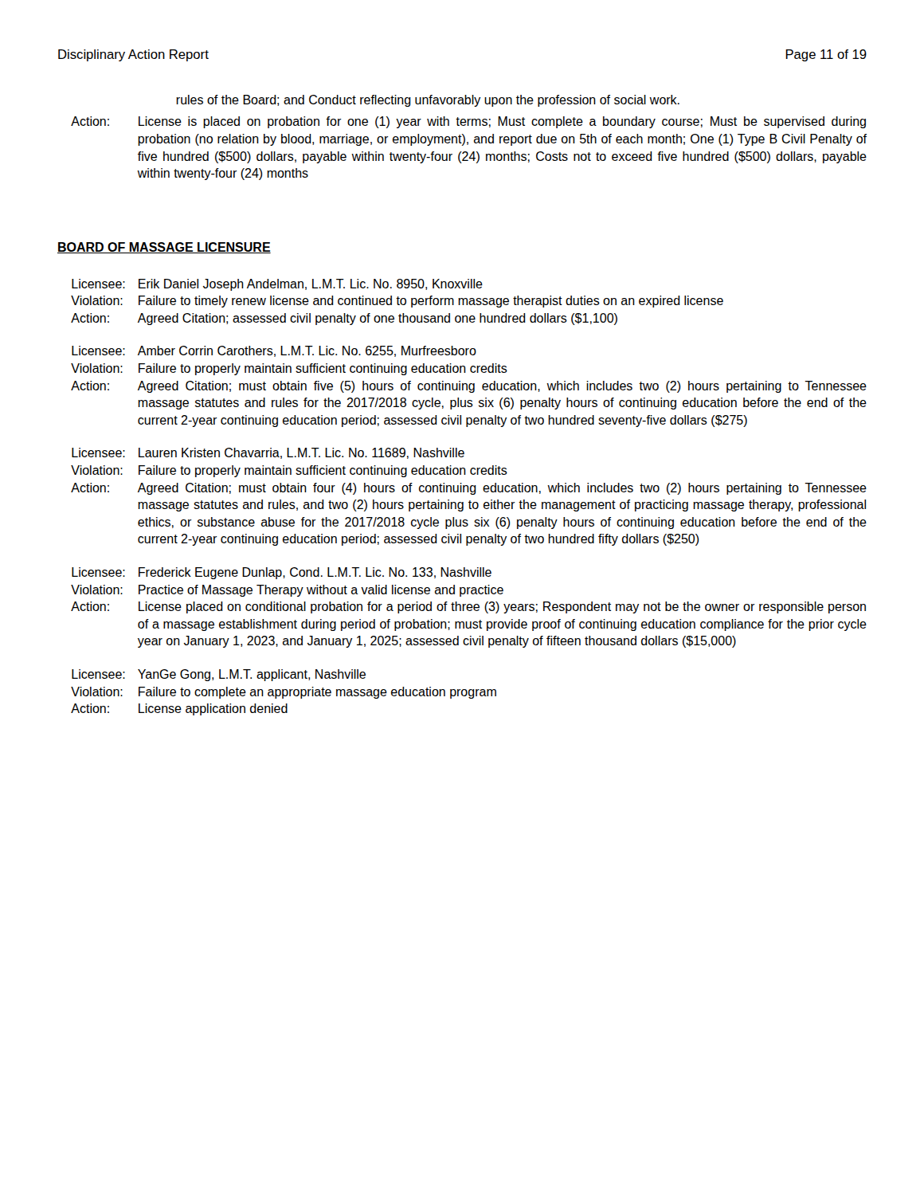Disciplinary Action Report
Page 11 of 19
rules of the Board; and Conduct reflecting unfavorably upon the profession of social work.
Action:
License is placed on probation for one (1) year with terms; Must complete a boundary course; Must be supervised during probation (no relation by blood, marriage, or employment), and report due on 5th of each month; One (1) Type B Civil Penalty of five hundred ($500) dollars, payable within twenty-four (24) months; Costs not to exceed five hundred ($500) dollars, payable within twenty-four (24) months
BOARD OF MASSAGE LICENSURE
Licensee:
Erik Daniel Joseph Andelman, L.M.T. Lic. No. 8950, Knoxville
Violation:
Failure to timely renew license and continued to perform massage therapist duties on an expired license
Action:
Agreed Citation; assessed civil penalty of one thousand one hundred dollars ($1,100)
Licensee:
Amber Corrin Carothers, L.M.T. Lic. No. 6255, Murfreesboro
Violation:
Failure to properly maintain sufficient continuing education credits
Action:
Agreed Citation; must obtain five (5) hours of continuing education, which includes two (2) hours pertaining to Tennessee massage statutes and rules for the 2017/2018 cycle, plus six (6) penalty hours of continuing education before the end of the current 2-year continuing education period; assessed civil penalty of two hundred seventy-five dollars ($275)
Licensee:
Lauren Kristen Chavarria, L.M.T. Lic. No. 11689, Nashville
Violation:
Failure to properly maintain sufficient continuing education credits
Action:
Agreed Citation; must obtain four (4) hours of continuing education, which includes two (2) hours pertaining to Tennessee massage statutes and rules, and two (2) hours pertaining to either the management of practicing massage therapy, professional ethics, or substance abuse for the 2017/2018 cycle plus six (6) penalty hours of continuing education before the end of the current 2-year continuing education period; assessed civil penalty of two hundred fifty dollars ($250)
Licensee:
Frederick Eugene Dunlap, Cond. L.M.T. Lic. No. 133, Nashville
Violation:
Practice of Massage Therapy without a valid license and practice
Action:
License placed on conditional probation for a period of three (3) years; Respondent may not be the owner or responsible person of a massage establishment during period of probation; must provide proof of continuing education compliance for the prior cycle year on January 1, 2023, and January 1, 2025; assessed civil penalty of fifteen thousand dollars ($15,000)
Licensee:
YanGe Gong, L.M.T. applicant, Nashville
Violation:
Failure to complete an appropriate massage education program
Action:
License application denied